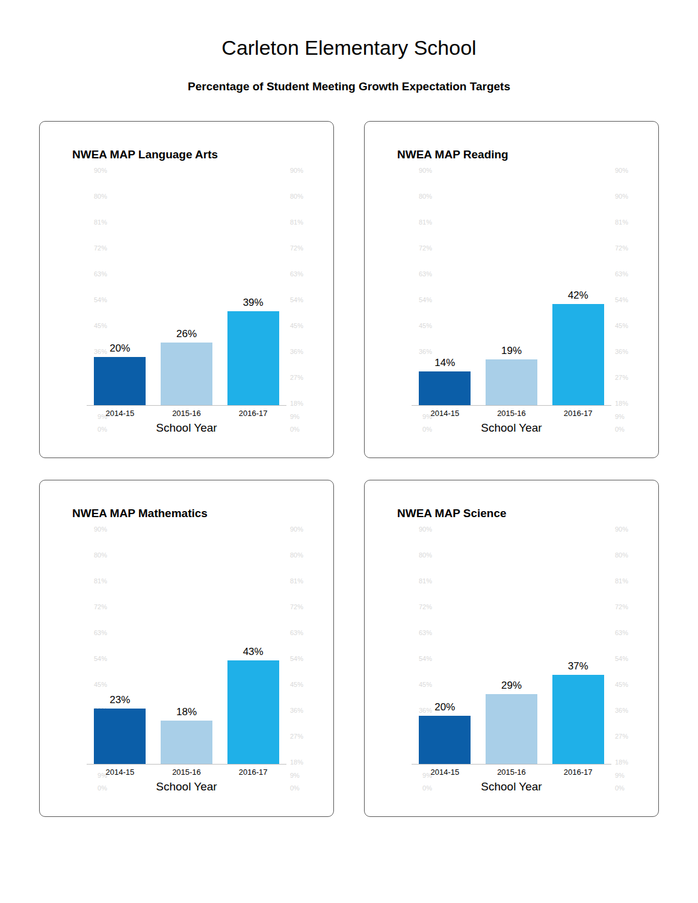Carleton Elementary School
Percentage of Student Meeting Growth Expectation Targets
NWEA MAP Language Arts
90% 80% 81% 72% 63% 54% 45% 36% 27% 18% 9% 0%
90% 80% 81% 72% 63% 54% 45% 36% 27% 18% 9% 0%
20%
26%
39%
2014-15 2015-16 2016-17
School Year
NWEA MAP Reading
90% 80% 81% 72% 63% 54% 45% 36% 27% 18% 9% 0%
90% 90% 81% 72% 63% 54% 45% 36% 27% 18% 9% 0%
14%
19%
42%
2014-15 2015-16 2016-17
School Year
NWEA MAP Mathematics
90% 80% 81% 72% 63% 54% 45% 36% 27% 18% 9% 0%
90% 80% 81% 72% 63% 54% 45% 36% 27% 18% 9% 0%
23%
18%
43%
2014-15 2015-16 2016-17
School Year
NWEA MAP Science
90% 80% 81% 72% 63% 54% 45% 36% 27% 18% 9% 0%
90% 80% 81% 72% 63% 54% 45% 36% 27% 18% 9% 0%
20%
29%
37%
2014-15 2015-16 2016-17
School Year